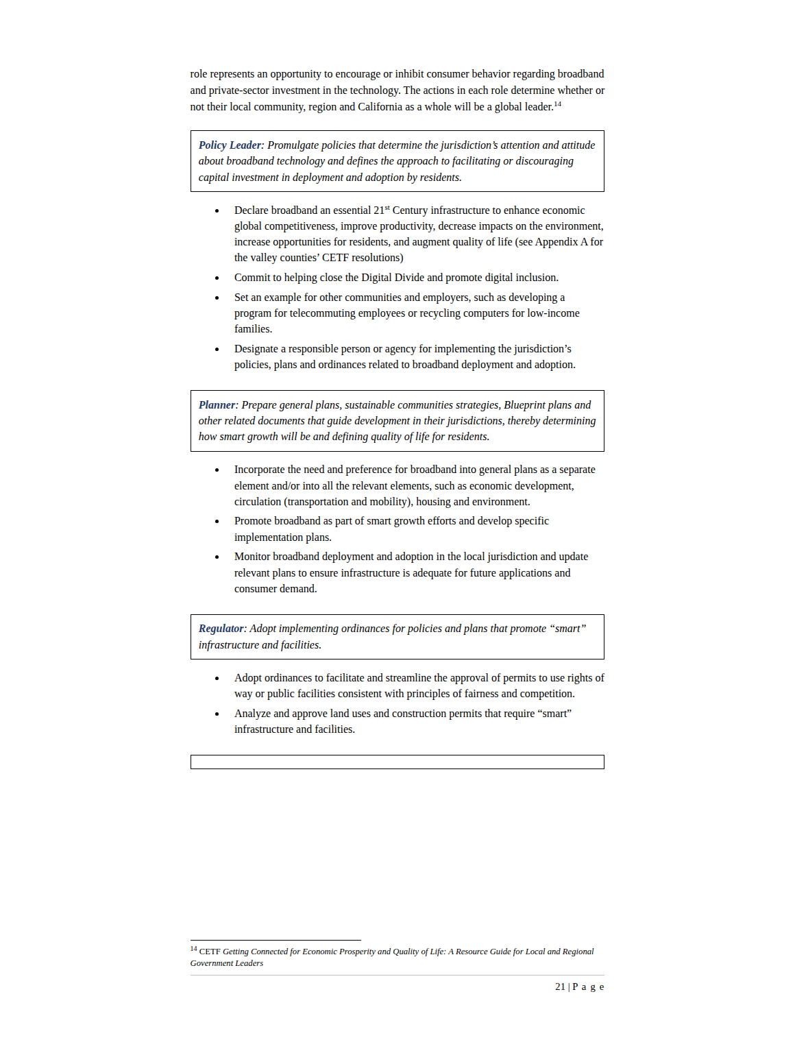role represents an opportunity to encourage or inhibit consumer behavior regarding broadband and private-sector investment in the technology. The actions in each role determine whether or not their local community, region and California as a whole will be a global leader.14
Policy Leader: Promulgate policies that determine the jurisdiction’s attention and attitude about broadband technology and defines the approach to facilitating or discouraging capital investment in deployment and adoption by residents.
Declare broadband an essential 21st Century infrastructure to enhance economic global competitiveness, improve productivity, decrease impacts on the environment, increase opportunities for residents, and augment quality of life (see Appendix A for the valley counties’ CETF resolutions)
Commit to helping close the Digital Divide and promote digital inclusion.
Set an example for other communities and employers, such as developing a program for telecommuting employees or recycling computers for low-income families.
Designate a responsible person or agency for implementing the jurisdiction’s policies, plans and ordinances related to broadband deployment and adoption.
Planner: Prepare general plans, sustainable communities strategies, Blueprint plans and other related documents that guide development in their jurisdictions, thereby determining how smart growth will be and defining quality of life for residents.
Incorporate the need and preference for broadband into general plans as a separate element and/or into all the relevant elements, such as economic development, circulation (transportation and mobility), housing and environment.
Promote broadband as part of smart growth efforts and develop specific implementation plans.
Monitor broadband deployment and adoption in the local jurisdiction and update relevant plans to ensure infrastructure is adequate for future applications and consumer demand.
Regulator: Adopt implementing ordinances for policies and plans that promote “smart” infrastructure and facilities.
Adopt ordinances to facilitate and streamline the approval of permits to use rights of way or public facilities consistent with principles of fairness and competition.
Analyze and approve land uses and construction permits that require “smart” infrastructure and facilities.
14 CETF Getting Connected for Economic Prosperity and Quality of Life: A Resource Guide for Local and Regional Government Leaders
21 | P a g e